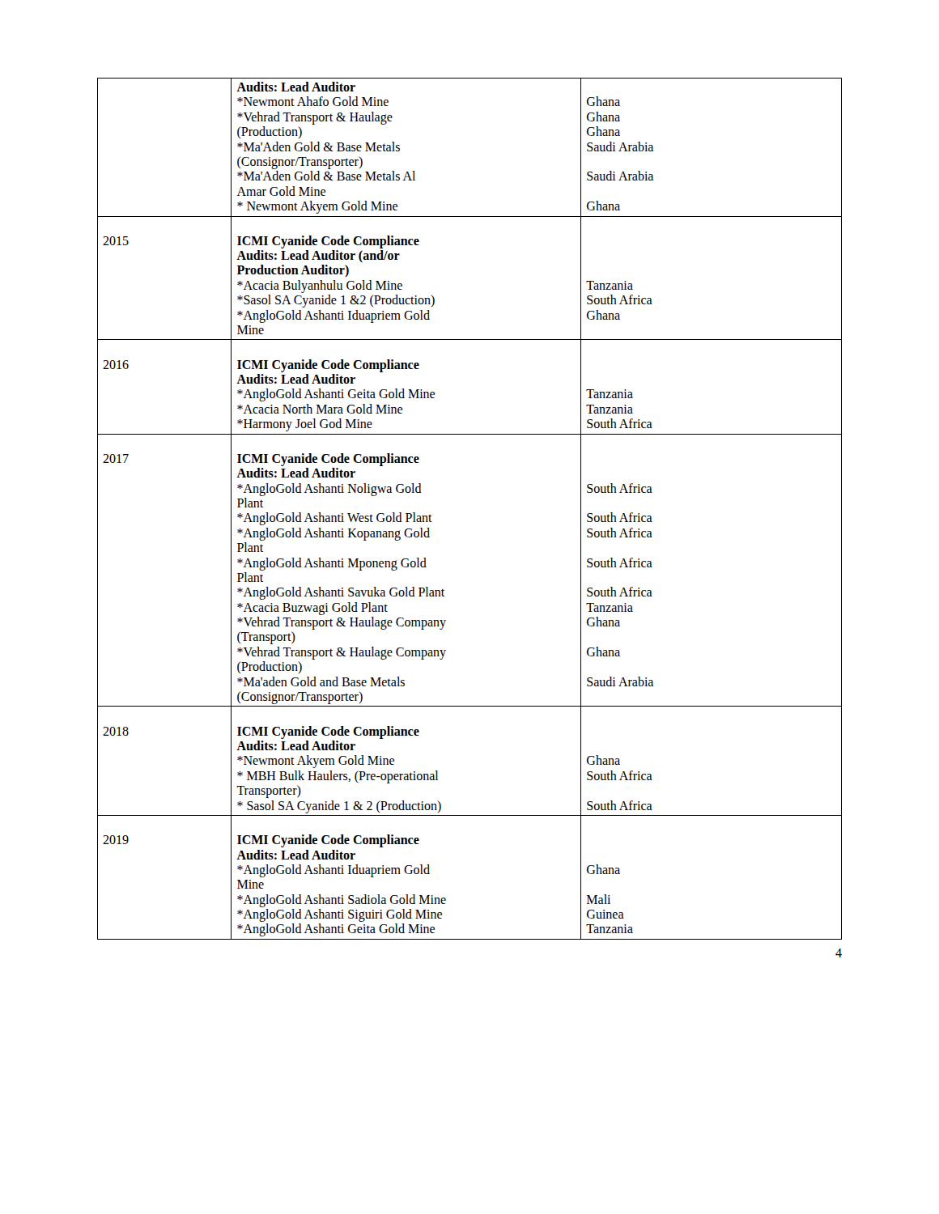| | Audits: Lead Auditor *Newmont Ahafo Gold Mine *Vehrad Transport & Haulage (Production) *Ma'Aden Gold & Base Metals (Consignor/Transporter) *Ma'Aden Gold & Base Metals Al Amar Gold Mine * Newmont Akyem Gold Mine | Ghana Ghana Ghana Saudi Arabia Saudi Arabia Ghana |
| 2015 | ICMI Cyanide Code Compliance Audits: Lead Auditor (and/or Production Auditor) *Acacia Bulyanhulu Gold Mine *Sasol SA Cyanide 1 &2 (Production) *AngloGold Ashanti Iduapriem Gold Mine | Tanzania South Africa Ghana |
| 2016 | ICMI Cyanide Code Compliance Audits: Lead Auditor *AngloGold Ashanti Geita Gold Mine *Acacia North Mara Gold Mine *Harmony Joel God Mine | Tanzania Tanzania South Africa |
| 2017 | ICMI Cyanide Code Compliance Audits: Lead Auditor *AngloGold Ashanti Noligwa Gold Plant *AngloGold Ashanti West Gold Plant *AngloGold Ashanti Kopanang Gold Plant *AngloGold Ashanti Mponeng Gold Plant *AngloGold Ashanti Savuka Gold Plant *Acacia Buzwagi Gold Plant *Vehrad Transport & Haulage Company (Transport) *Vehrad Transport & Haulage Company (Production) *Ma'aden Gold and Base Metals (Consignor/Transporter) | South Africa South Africa South Africa South Africa South Africa Tanzania Ghana Ghana Saudi Arabia |
| 2018 | ICMI Cyanide Code Compliance Audits: Lead Auditor *Newmont Akyem Gold Mine * MBH Bulk Haulers, (Pre-operational Transporter) * Sasol SA Cyanide 1 & 2 (Production) | Ghana South Africa South Africa |
| 2019 | ICMI Cyanide Code Compliance Audits: Lead Auditor *AngloGold Ashanti Iduapriem Gold Mine *AngloGold Ashanti Sadiola Gold Mine *AngloGold Ashanti Siguiri Gold Mine *AngloGold Ashanti Geita Gold Mine | Ghana Mali Guinea Tanzania |
4